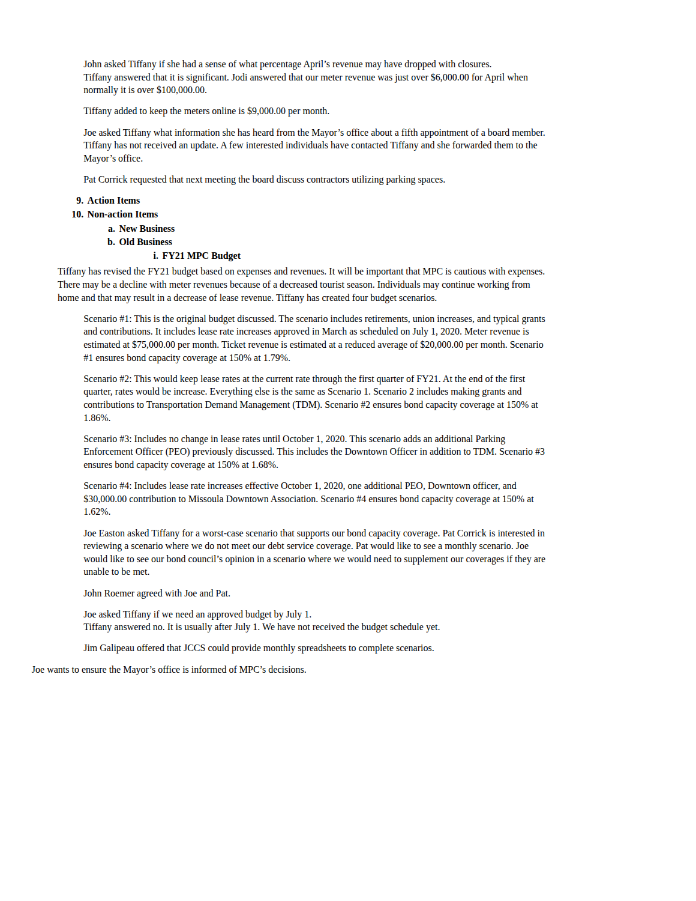John asked Tiffany if she had a sense of what percentage April’s revenue may have dropped with closures.
Tiffany answered that it is significant. Jodi answered that our meter revenue was just over $6,000.00 for April when normally it is over $100,000.00.
Tiffany added to keep the meters online is $9,000.00 per month.
Joe asked Tiffany what information she has heard from the Mayor’s office about a fifth appointment of a board member. Tiffany has not received an update. A few interested individuals have contacted Tiffany and she forwarded them to the Mayor’s office.
Pat Corrick requested that next meeting the board discuss contractors utilizing parking spaces.
9. Action Items
10. Non-action Items
a. New Business
b. Old Business
i. FY21 MPC Budget
Tiffany has revised the FY21 budget based on expenses and revenues. It will be important that MPC is cautious with expenses. There may be a decline with meter revenues because of a decreased tourist season. Individuals may continue working from home and that may result in a decrease of lease revenue. Tiffany has created four budget scenarios.
Scenario #1: This is the original budget discussed. The scenario includes retirements, union increases, and typical grants and contributions. It includes lease rate increases approved in March as scheduled on July 1, 2020. Meter revenue is estimated at $75,000.00 per month. Ticket revenue is estimated at a reduced average of $20,000.00 per month. Scenario #1 ensures bond capacity coverage at 150% at 1.79%.
Scenario #2: This would keep lease rates at the current rate through the first quarter of FY21. At the end of the first quarter, rates would be increase. Everything else is the same as Scenario 1. Scenario 2 includes making grants and contributions to Transportation Demand Management (TDM). Scenario #2 ensures bond capacity coverage at 150% at 1.86%.
Scenario #3: Includes no change in lease rates until October 1, 2020. This scenario adds an additional Parking Enforcement Officer (PEO) previously discussed. This includes the Downtown Officer in addition to TDM. Scenario #3 ensures bond capacity coverage at 150% at 1.68%.
Scenario #4: Includes lease rate increases effective October 1, 2020, one additional PEO, Downtown officer, and $30,000.00 contribution to Missoula Downtown Association. Scenario #4 ensures bond capacity coverage at 150% at 1.62%.
Joe Easton asked Tiffany for a worst-case scenario that supports our bond capacity coverage. Pat Corrick is interested in reviewing a scenario where we do not meet our debt service coverage. Pat would like to see a monthly scenario. Joe would like to see our bond council’s opinion in a scenario where we would need to supplement our coverages if they are unable to be met.
John Roemer agreed with Joe and Pat.
Joe asked Tiffany if we need an approved budget by July 1.
Tiffany answered no. It is usually after July 1. We have not received the budget schedule yet.
Jim Galipeau offered that JCCS could provide monthly spreadsheets to complete scenarios.
Joe wants to ensure the Mayor’s office is informed of MPC’s decisions.